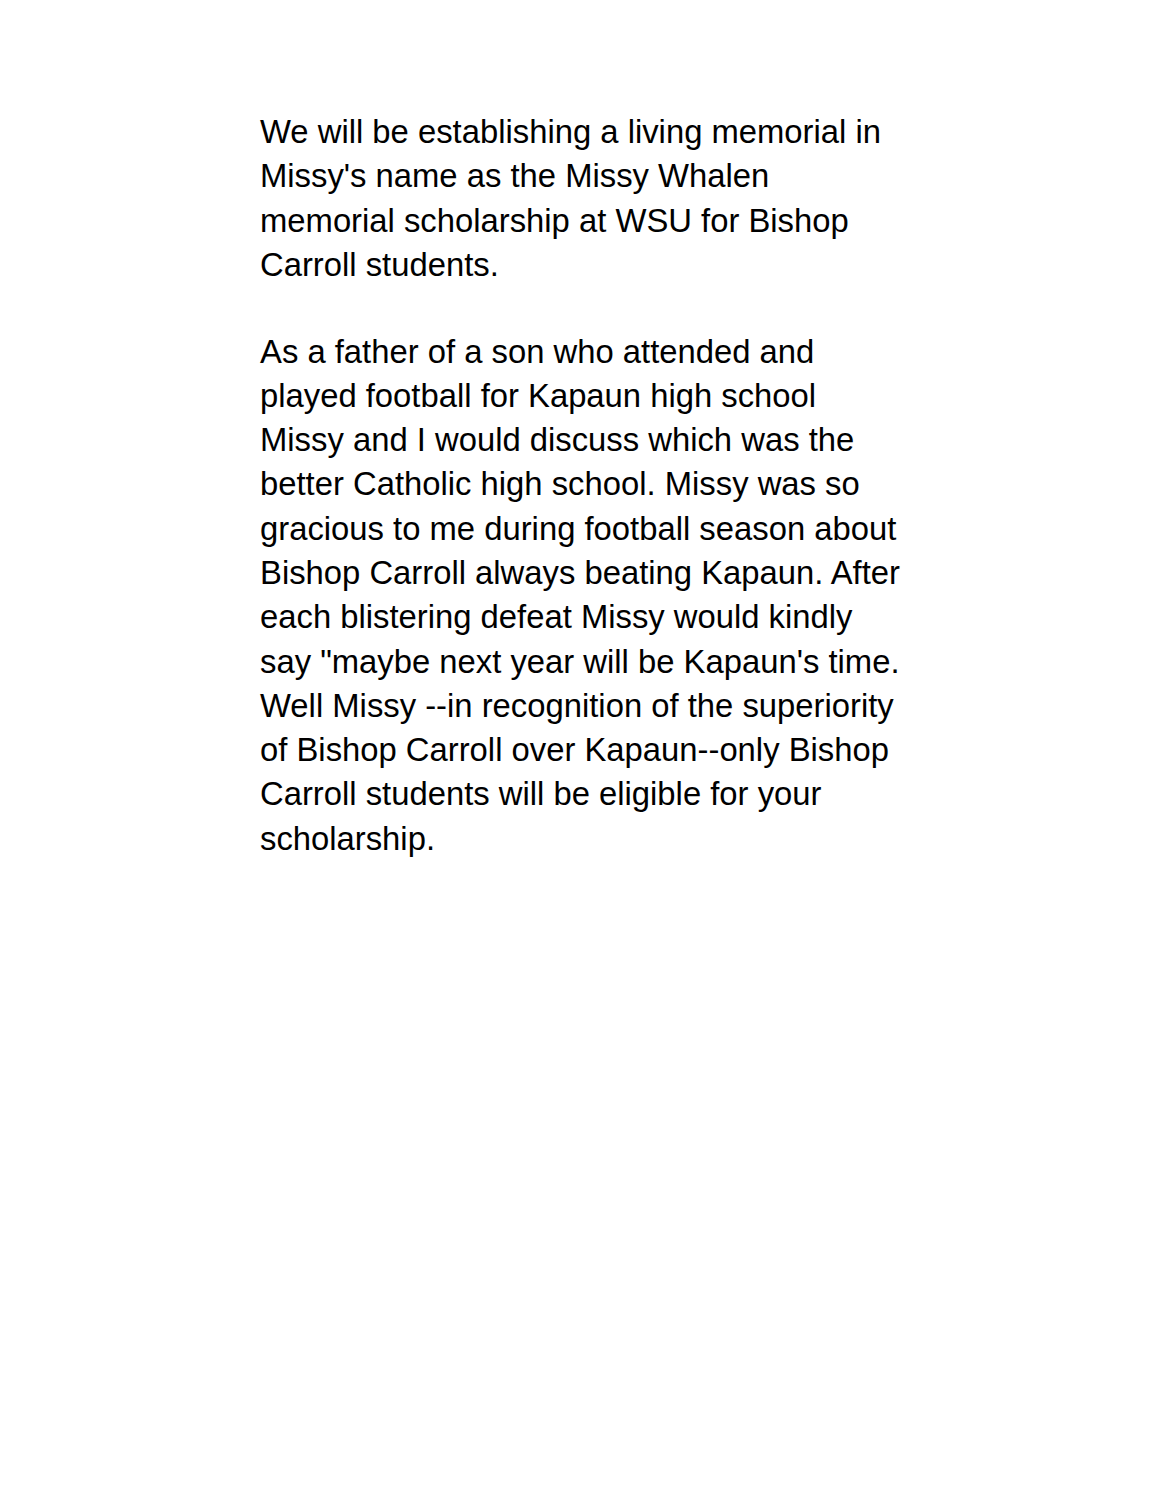We will be establishing a living memorial in Missy's name as the Missy Whalen memorial scholarship at WSU for Bishop Carroll students.
As a father of a son who attended and played football for Kapaun high school Missy and I would discuss which was the better Catholic high school. Missy was so gracious to me during football season about Bishop Carroll always beating Kapaun. After each blistering defeat Missy would kindly say "maybe next year will be Kapaun's time. Well Missy --in recognition of the superiority of Bishop Carroll over Kapaun--only Bishop Carroll students will be eligible for your scholarship.